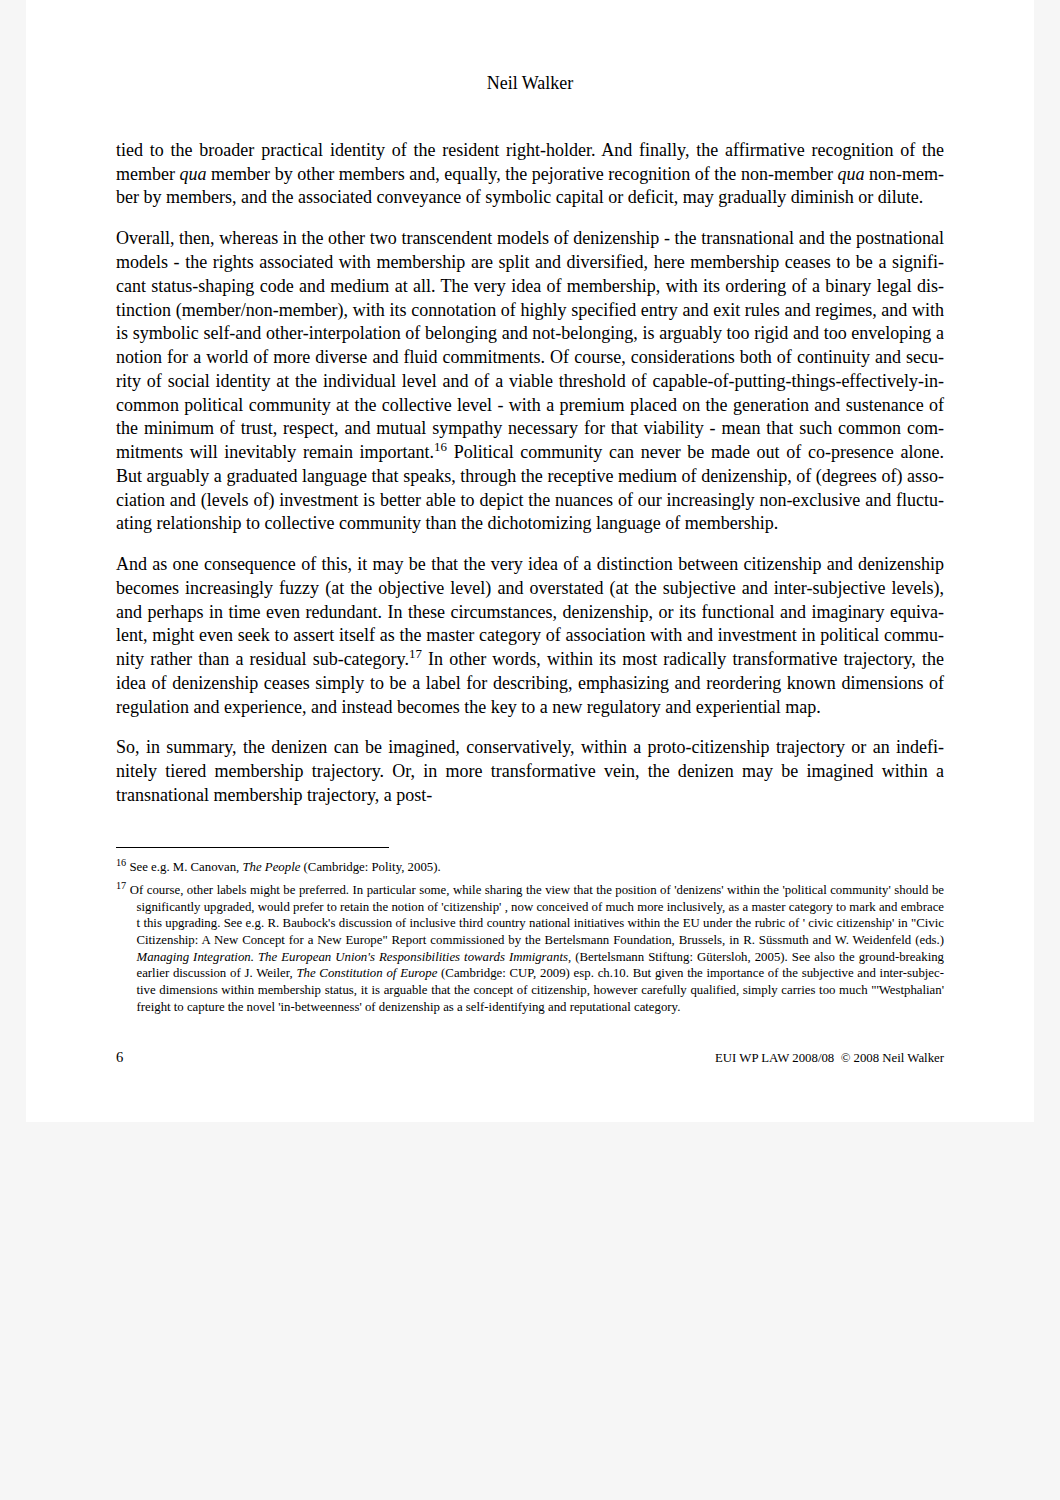Neil Walker
tied to the broader practical identity of the resident right-holder. And finally, the affirmative recognition of the member qua member by other members and, equally, the pejorative recognition of the non-member qua non-member by members, and the associated conveyance of symbolic capital or deficit, may gradually diminish or dilute.
Overall, then, whereas in the other two transcendent models of denizenship - the transnational and the postnational models - the rights associated with membership are split and diversified, here membership ceases to be a significant status-shaping code and medium at all. The very idea of membership, with its ordering of a binary legal distinction (member/non-member), with its connotation of highly specified entry and exit rules and regimes, and with is symbolic self-and other-interpolation of belonging and not-belonging, is arguably too rigid and too enveloping a notion for a world of more diverse and fluid commitments. Of course, considerations both of continuity and security of social identity at the individual level and of a viable threshold of capable-of-putting-things-effectively-in-common political community at the collective level - with a premium placed on the generation and sustenance of the minimum of trust, respect, and mutual sympathy necessary for that viability - mean that such common commitments will inevitably remain important.16 Political community can never be made out of co-presence alone. But arguably a graduated language that speaks, through the receptive medium of denizenship, of (degrees of) association and (levels of) investment is better able to depict the nuances of our increasingly non-exclusive and fluctuating relationship to collective community than the dichotomizing language of membership.
And as one consequence of this, it may be that the very idea of a distinction between citizenship and denizenship becomes increasingly fuzzy (at the objective level) and overstated (at the subjective and inter-subjective levels), and perhaps in time even redundant. In these circumstances, denizenship, or its functional and imaginary equivalent, might even seek to assert itself as the master category of association with and investment in political community rather than a residual sub-category.17 In other words, within its most radically transformative trajectory, the idea of denizenship ceases simply to be a label for describing, emphasizing and reordering known dimensions of regulation and experience, and instead becomes the key to a new regulatory and experiential map.
So, in summary, the denizen can be imagined, conservatively, within a proto-citizenship trajectory or an indefinitely tiered membership trajectory. Or, in more transformative vein, the denizen may be imagined within a transnational membership trajectory, a post-
16 See e.g. M. Canovan, The People (Cambridge: Polity, 2005).
17 Of course, other labels might be preferred. In particular some, while sharing the view that the position of 'denizens' within the 'political community' should be significantly upgraded, would prefer to retain the notion of 'citizenship' , now conceived of much more inclusively, as a master category to mark and embrace t this upgrading. See e.g. R. Baubock's discussion of inclusive third country national initiatives within the EU under the rubric of ' civic citizenship' in "Civic Citizenship: A New Concept for a New Europe" Report commissioned by the Bertelsmann Foundation, Brussels, in R. Süssmuth and W. Weidenfeld (eds.) Managing Integration. The European Union's Responsibilities towards Immigrants, (Bertelsmann Stiftung: Gütersloh, 2005). See also the ground-breaking earlier discussion of J. Weiler, The Constitution of Europe (Cambridge: CUP, 2009) esp. ch.10. But given the importance of the subjective and inter-subjective dimensions within membership status, it is arguable that the concept of citizenship, however carefully qualified, simply carries too much "'Westphalian' freight to capture the novel 'in-betweenness' of denizenship as a self-identifying and reputational category.
6 EUI WP LAW 2008/08 © 2008 Neil Walker